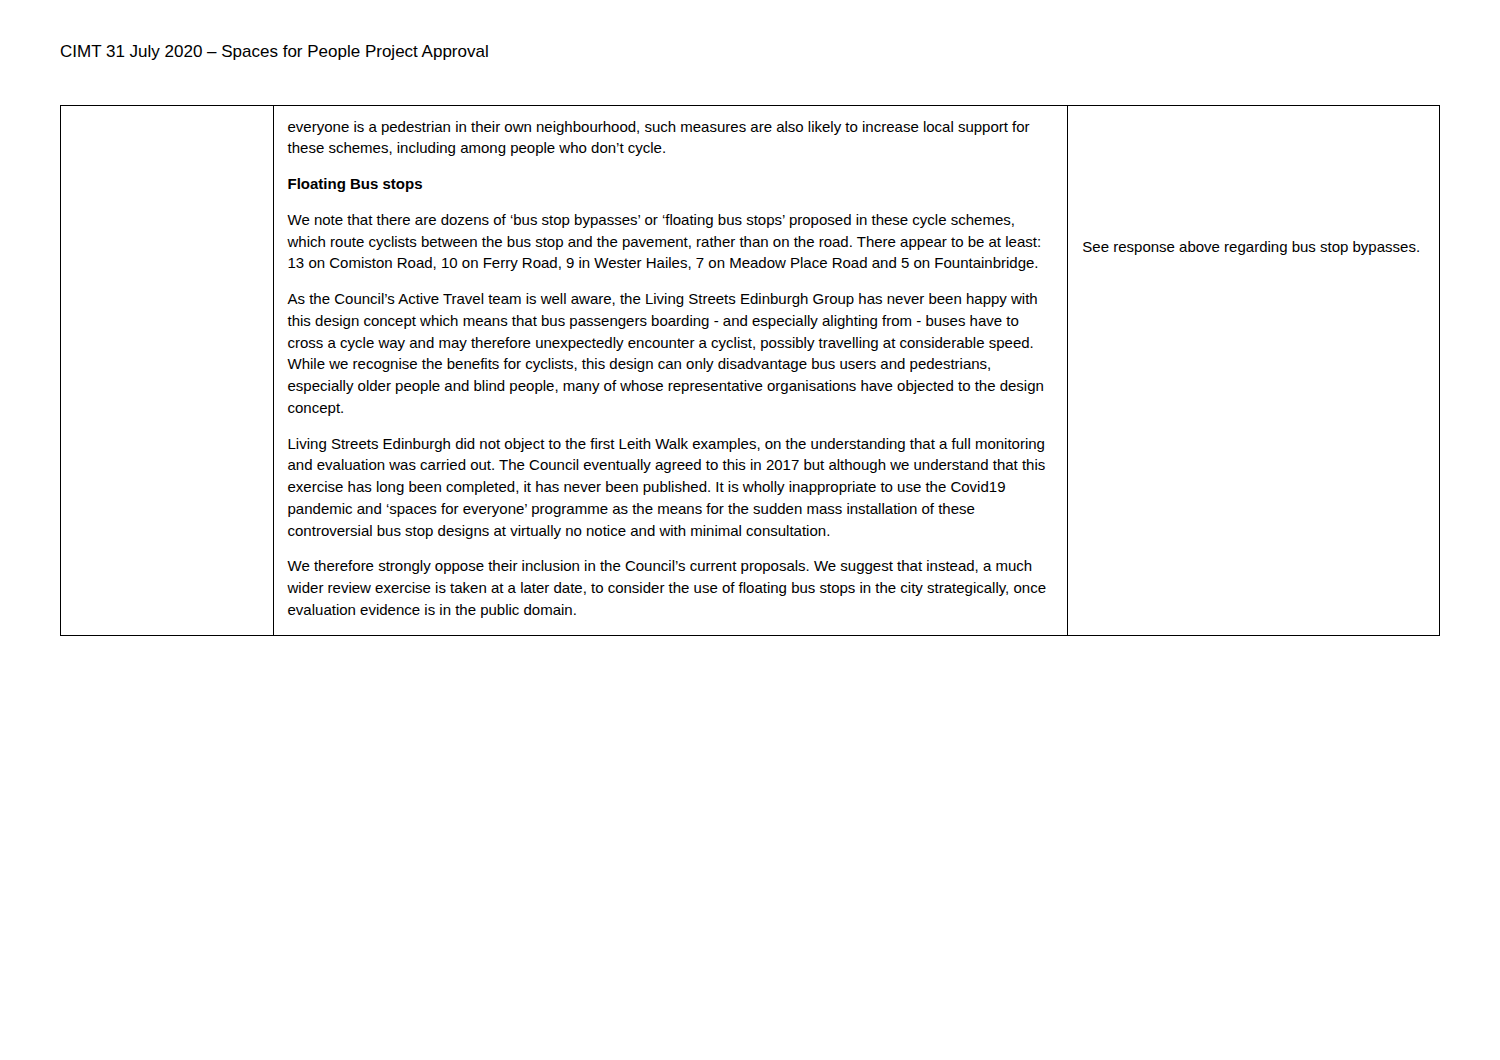CIMT 31 July 2020 – Spaces for People Project Approval
| | everyone is a pedestrian in their own neighbourhood, such measures are also likely to increase local support for these schemes, including among people who don’t cycle. Floating Bus stops We note that there are dozens of ‘bus stop bypasses’ or ‘floating bus stops’ proposed in these cycle schemes, which route cyclists between the bus stop and the pavement, rather than on the road. There appear to be at least: 13 on Comiston Road, 10 on Ferry Road, 9 in Wester Hailes, 7 on Meadow Place Road and 5 on Fountainbridge. As the Council’s Active Travel team is well aware, the Living Streets Edinburgh Group has never been happy with this design concept which means that bus passengers boarding - and especially alighting from - buses have to cross a cycle way and may therefore unexpectedly encounter a cyclist, possibly travelling at considerable speed. While we recognise the benefits for cyclists, this design can only disadvantage bus users and pedestrians, especially older people and blind people, many of whose representative organisations have objected to the design concept. Living Streets Edinburgh did not object to the first Leith Walk examples, on the understanding that a full monitoring and evaluation was carried out. The Council eventually agreed to this in 2017 but although we understand that this exercise has long been completed, it has never been published. It is wholly inappropriate to use the Covid19 pandemic and ‘spaces for everyone’ programme as the means for the sudden mass installation of these controversial bus stop designs at virtually no notice and with minimal consultation. We therefore strongly oppose their inclusion in the Council’s current proposals. We suggest that instead, a much wider review exercise is taken at a later date, to consider the use of floating bus stops in the city strategically, once evaluation evidence is in the public domain. | See response above regarding bus stop bypasses. |